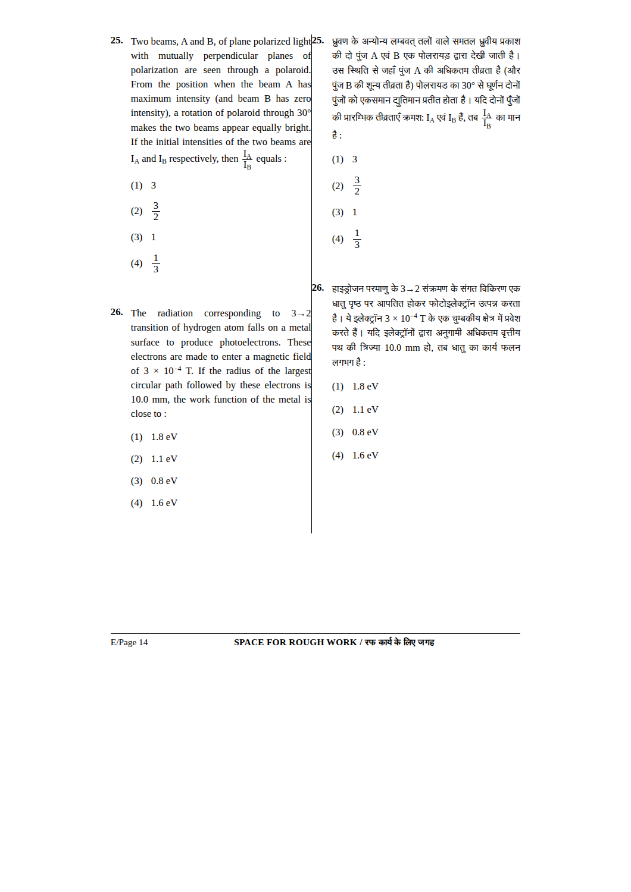| 25. Two beams, A and B, of plane polarized light with mutually perpendicular planes of polarization are seen through a polaroid. From the position when the beam A has maximum intensity (and beam B has zero intensity), a rotation of polaroid through 30° makes the two beams appear equally bright. If the initial intensities of the two beams are I A and I B respectively, then I A I B equals : (1) 3 (2) 3 2 (3) 1 (4) 1 3 26. The radiation corresponding to 3 → 2 transition of hydrogen atom falls on a metal surface to produce photoelectrons. These electrons are made to enter a magnetic field of 3 × 10 −4 T. If the radius of the largest circular path followed by these electrons is 10.0 mm, the work function of the metal is close to : (1) 1.8 eV (2) 1.1 eV (3) 0.8 eV (4) 1.6 eV | 25. ध्रुवण के अन्योन्य लम्बवत् तलों वाले समतल ध्रुवीय प्रकाश की दो पुंज A एवं B एक पोलरायड़ द्वारा देखी जाती है। उस स्थिति से जहाँ पुंज A की अधिकतम तीव्रता है (और पुंज B की शून्य तीव्रता है) पोलरायड का 30° से घूर्णन दोनों पुंजों को एकसमान द्युतिमान प्रतीत होता है। यदि दोनों पुँजों की प्रारम्भिक तीव्रताएँ क्रमश: I A एवं I B हैं, तब I A I B का मान है : (1) 3 (2) 3 2 (3) 1 (4) 1 3 26. हाइड्रोजन परमाणु के 3 → 2 संक्रमण के संगत विकिरण एक धातु पृष्ठ पर आपतित होकर फोटोइलेक्ट्रॉन उत्पन्न करता है। ये इलेक्ट्रॉन 3 × 10 −4 T के एक चुम्बकीय क्षेत्र में प्रवेश करते हैं। यदि इलेक्ट्रॉनों द्वारा अनुगामी अधिकतम वृत्तीय पथ की त्रिज्या 10.0 mm हो, तब धातु का कार्य फलन लगभग है : (1) 1.8 eV (2) 1.1 eV (3) 0.8 eV (4) 1.6 eV |
E/Page 14
SPACE FOR ROUGH WORK / रफ कार्य के लिए जगह